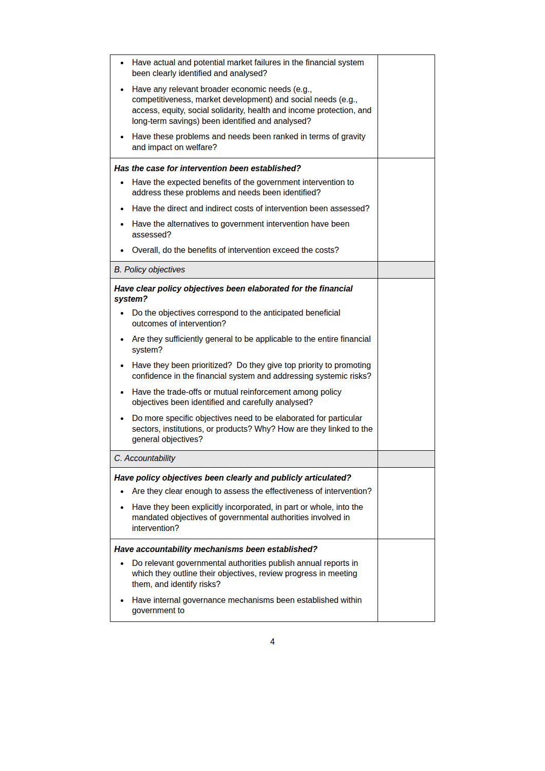| Have actual and potential market failures in the financial system been clearly identified and analysed? Have any relevant broader economic needs (e.g., competitiveness, market development) and social needs (e.g., access, equity, social solidarity, health and income protection, and long-term savings) been identified and analysed? Have these problems and needs been ranked in terms of gravity and impact on welfare? | |
| Has the case for intervention been established? Have the expected benefits of the government intervention to address these problems and needs been identified? Have the direct and indirect costs of intervention been assessed? Have the alternatives to government intervention have been assessed? Overall, do the benefits of intervention exceed the costs? | |
| B. Policy objectives | |
| Have clear policy objectives been elaborated for the financial system? Do the objectives correspond to the anticipated beneficial outcomes of intervention? Are they sufficiently general to be applicable to the entire financial system? Have they been prioritized? Do they give top priority to promoting confidence in the financial system and addressing systemic risks? Have the trade-offs or mutual reinforcement among policy objectives been identified and carefully analysed? Do more specific objectives need to be elaborated for particular sectors, institutions, or products? Why? How are they linked to the general objectives? | |
| C. Accountability | |
| Have policy objectives been clearly and publicly articulated? Are they clear enough to assess the effectiveness of intervention? Have they been explicitly incorporated, in part or whole, into the mandated objectives of governmental authorities involved in intervention? | |
| Have accountability mechanisms been established? Do relevant governmental authorities publish annual reports in which they outline their objectives, review progress in meeting them, and identify risks? Have internal governance mechanisms been established within government to | |
4